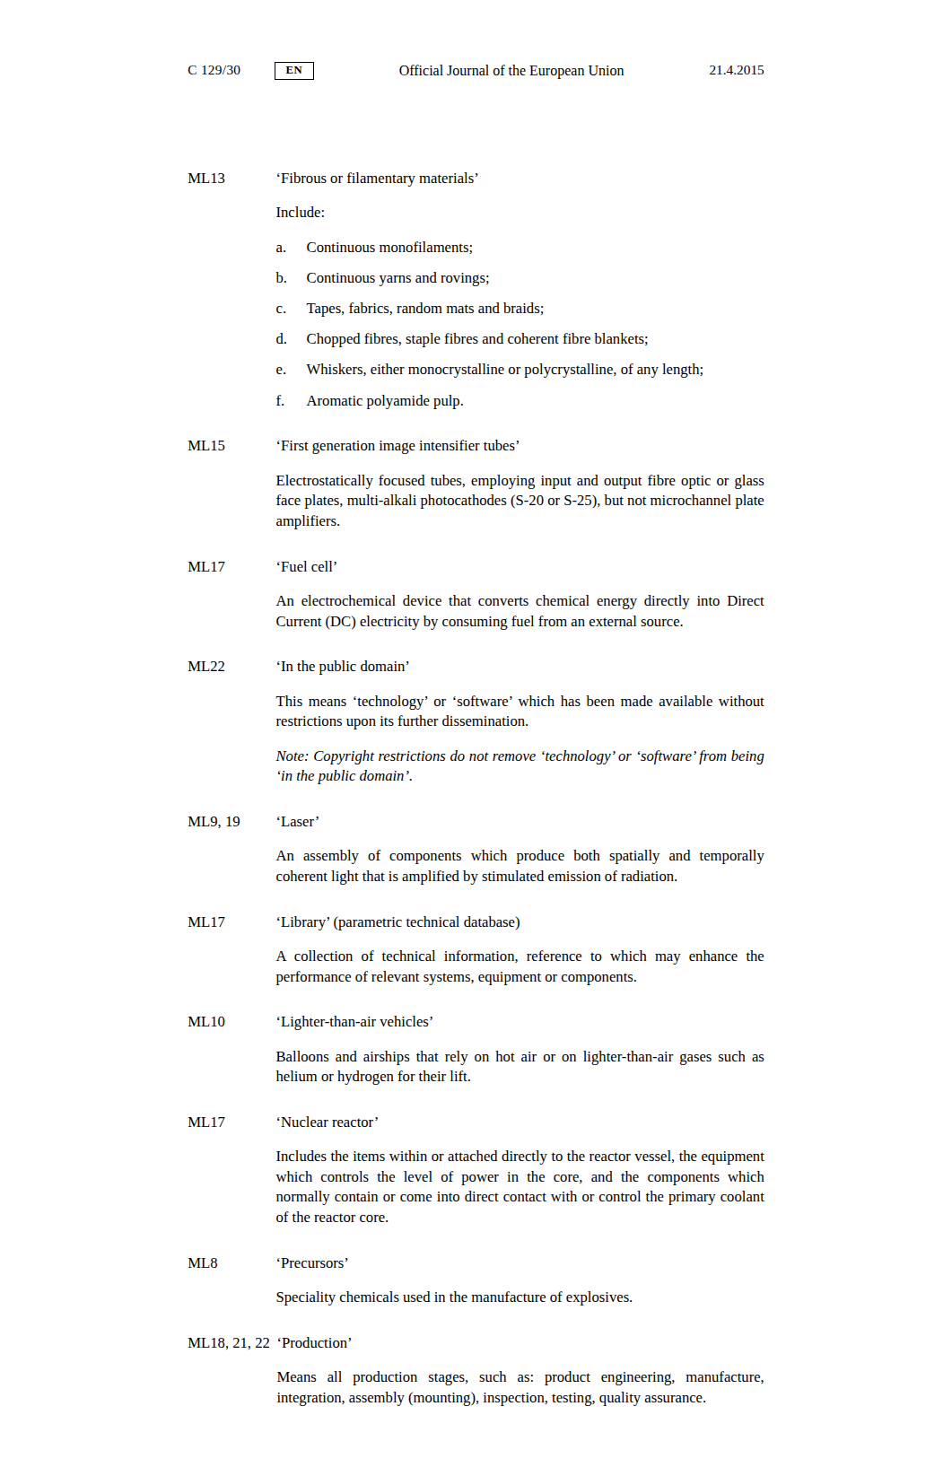C 129/30 EN
Official Journal of the European Union
21.4.2015
ML13
‘Fibrous or filamentary materials’
Include:
a. Continuous monofilaments;
b. Continuous yarns and rovings;
c. Tapes, fabrics, random mats and braids;
d. Chopped fibres, staple fibres and coherent fibre blankets;
e. Whiskers, either monocrystalline or polycrystalline, of any length;
f. Aromatic polyamide pulp.
ML15
‘First generation image intensifier tubes’
Electrostatically focused tubes, employing input and output fibre optic or glass face plates, multi-alkali photocathodes (S-20 or S-25), but not microchannel plate amplifiers.
ML17
‘Fuel cell’
An electrochemical device that converts chemical energy directly into Direct Current (DC) electricity by consuming fuel from an external source.
ML22
‘In the public domain’
This means ‘technology’ or ‘software’ which has been made available without restrictions upon its further dissemination.
Note: Copyright restrictions do not remove ‘technology’ or ‘software’ from being ‘in the public domain’.
ML9, 19
‘Laser’
An assembly of components which produce both spatially and temporally coherent light that is amplified by stimulated emission of radiation.
ML17
‘Library’ (parametric technical database)
A collection of technical information, reference to which may enhance the performance of relevant systems, equipment or components.
ML10
‘Lighter-than-air vehicles’
Balloons and airships that rely on hot air or on lighter-than-air gases such as helium or hydrogen for their lift.
ML17
‘Nuclear reactor’
Includes the items within or attached directly to the reactor vessel, the equipment which controls the level of power in the core, and the components which normally contain or come into direct contact with or control the primary coolant of the reactor core.
ML8
‘Precursors’
Speciality chemicals used in the manufacture of explosives.
ML18, 21, 22
‘Production’
Means all production stages, such as: product engineering, manufacture, integration, assembly (mounting), inspection, testing, quality assurance.